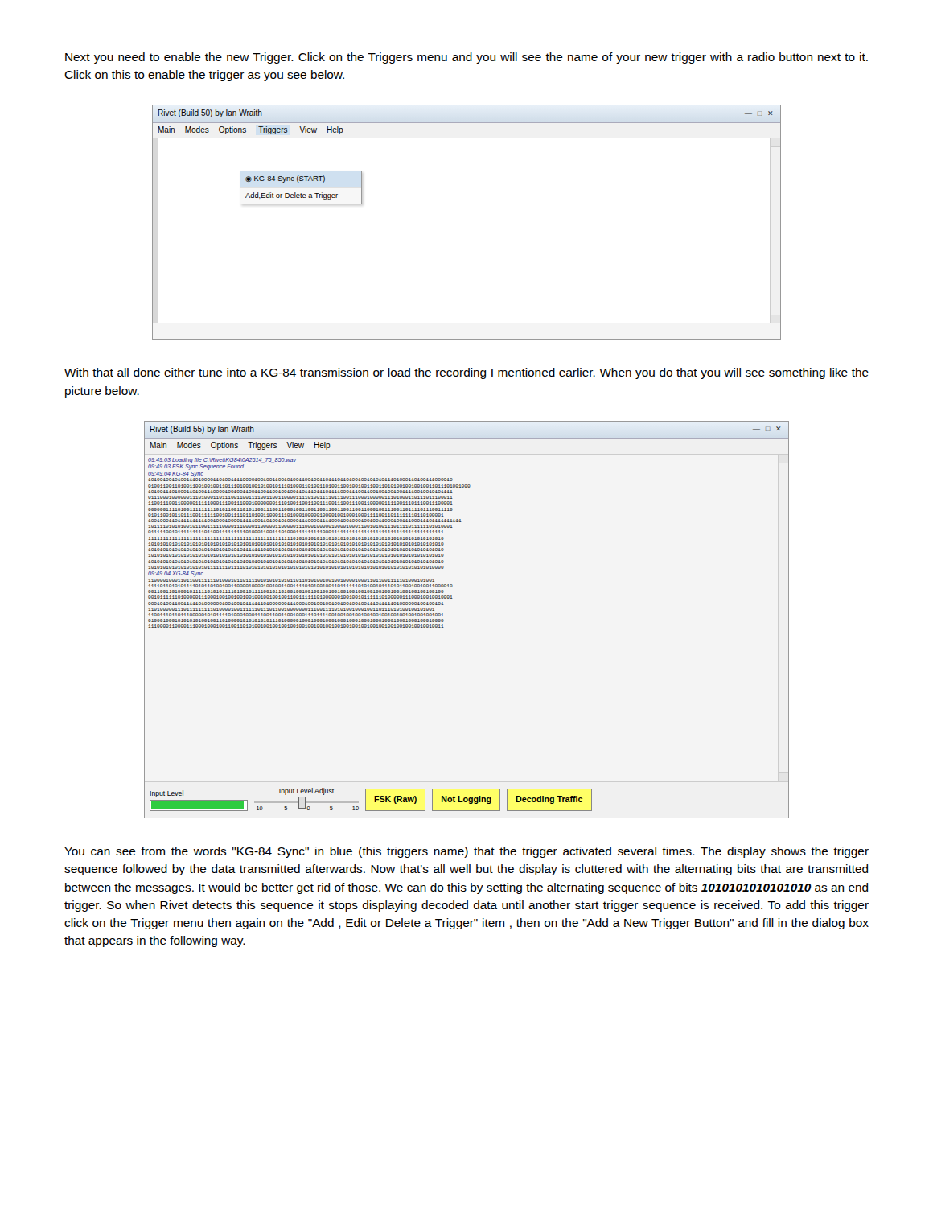Next you need to enable the new Trigger. Click on the Triggers menu and you will see the name of your new trigger with a radio button next to it. Click on this to enable the trigger as you see below.
Rivet (Build 50) by Ian Wraith — □ ✕
Main Modes Options Triggers View Help
◉ KG-84 Sync (START)
Add,Edit or Delete a Trigger
With that all done either tune into a KG-84 transmission or load the recording I mentioned earlier. When you do that you will see something like the picture below.
Rivet (Build 55) by Ian Wraith — □ ✕
Main Modes Options Triggers View Help
09:49.03 Loading file C:\Rivet\KG84\0A2514_75_850.wav
09:49.03 FSK Sync Sequence Found
09:49.04 KG-84 Sync
1010010010100111010000110100111100001001001100101001100100110111011010010010101011101000110100111000010
0100110011010011001001001101110100100101001011101000110100110100110010010011001101010010010010011011101001000
1010011101000110100111000010010011001100110010010011011101110111100011100110010010010011110010010101111
0111000100000011101000110111001100111100110011000011110100111101110011100010000011101000110111011100011
1100111001100000111110001110011100010000000111010011001100111001110011100110000011110011101110011100001
0000001111010011111111101011001101011001110011000100110011001100110011001100010011100110111101110011110
0101100101101110011111100100111101101001100011101000100000100001001000100011110011011111110110100001
1001000110111111111100100010000111110011010010100001110000111100010010001001001100010011100011101111111111
1011110101010010110011111000011100001100000110000011100010000010000100011001010011101111011111101010001
0111110010111111111011001111111110100011001110100011111111100011111111111111111111111111111111111111
1111111111111111111111111111111111111111111111111010101010101010101010101010101010101010101010101010
1010101010101010101010101010101010101010101010101010101010101010101010101010101010101010101010101010
1010101010101010101010101010101011111110101010101010101010101010101010101010101010101010101010101010
1010101010101010101010101010101010101010101010101010101010101010101010101010101010101010101010101010
1010101010101010101010101010101010101010101010101010101010101010101010101010101010101010101010101010
1010101010101010101011111110111101010101010101010101010101010101010101010101010101010101010101010000
09:49.04 XG-84 Sync
1100001000110110011111101000101101111010101010101101101010010010010000100011011001111101000101001
1111011010101111010110100100110000100001001001100111101010010011011111101010010111010110010010011000010
0011001101000101111101010111101001011110010110100100100100100100100100100100100100100100100100100100
0010111111010000011100010010010010010010010010011001111110100000010010010111111010000011100010010010001
0001010011001111101000000100100101111110100000011100010010010010010010010011101111101000000100100101
1101000001110111111111010000100111111011101100100000001110011110101001000100110111010100100101001
1100111011011100000101011110100010001110011001100100011101111001001001001001001001001001001001001001
0100010001010101010010011010000101010101011101000001000100010001000100010001000100010001000100010000
1110000110000111000100010011001101010010010010010010010010010010010010010010010010010010010010010011
Input Level
Input Level Adjust
-10-50510
FSK (Raw)
Not Logging
Decoding Traffic
You can see from the words "KG-84 Sync" in blue (this triggers name) that the trigger activated several times. The display shows the trigger sequence followed by the data transmitted afterwards. Now that's all well but the display is cluttered with the alternating bits that are transmitted between the messages. It would be better get rid of those. We can do this by setting the alternating sequence of bits 1010101010101010 as an end trigger. So when Rivet detects this sequence it stops displaying decoded data until another start trigger sequence is received. To add this trigger click on the Trigger menu then again on the "Add , Edit or Delete a Trigger" item , then on the "Add a New Trigger Button" and fill in the dialog box that appears in the following way.